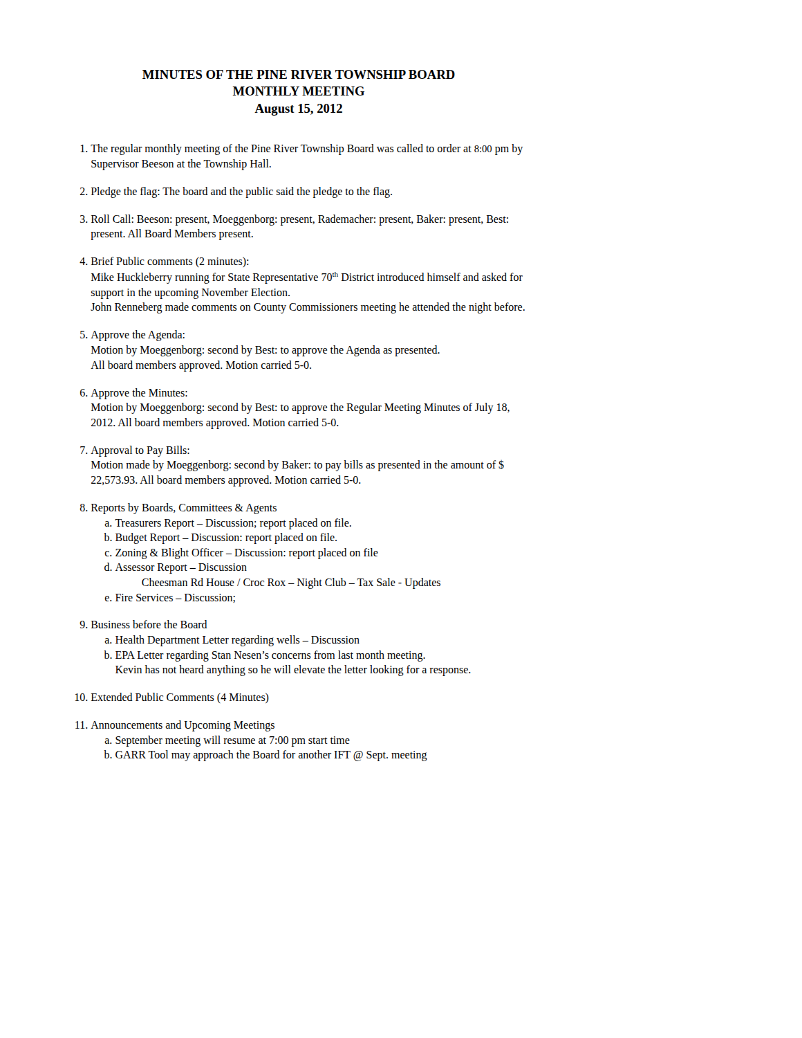MINUTES OF THE PINE RIVER TOWNSHIP BOARD
MONTHLY MEETING
August 15, 2012
The regular monthly meeting of the Pine River Township Board was called to order at 8:00 pm by Supervisor Beeson at the Township Hall.
Pledge the flag: The board and the public said the pledge to the flag.
Roll Call: Beeson: present, Moeggenborg: present, Rademacher: present, Baker: present, Best: present. All Board Members present.
Brief Public comments (2 minutes):
Mike Huckleberry running for State Representative 70th District introduced himself and asked for support in the upcoming November Election.
John Renneberg made comments on County Commissioners meeting he attended the night before.
Approve the Agenda:
Motion by Moeggenborg: second by Best: to approve the Agenda as presented.
All board members approved. Motion carried 5-0.
Approve the Minutes:
Motion by Moeggenborg: second by Best: to approve the Regular Meeting Minutes of July 18, 2012. All board members approved. Motion carried 5-0.
Approval to Pay Bills:
Motion made by Moeggenborg: second by Baker: to pay bills as presented in the amount of $ 22,573.93. All board members approved. Motion carried 5-0.
Reports by Boards, Committees & Agents
Treasurers Report – Discussion; report placed on file.
Budget Report – Discussion: report placed on file.
Zoning & Blight Officer – Discussion: report placed on file
Assessor Report – Discussion
Cheesman Rd House / Croc Rox – Night Club – Tax Sale - Updates
Fire Services – Discussion;
Business before the Board
Health Department Letter regarding wells – Discussion
EPA Letter regarding Stan Nesen’s concerns from last month meeting.
Kevin has not heard anything so he will elevate the letter looking for a response.
Extended Public Comments (4 Minutes)
Announcements and Upcoming Meetings
September meeting will resume at 7:00 pm start time
GARR Tool may approach the Board for another IFT @ Sept. meeting